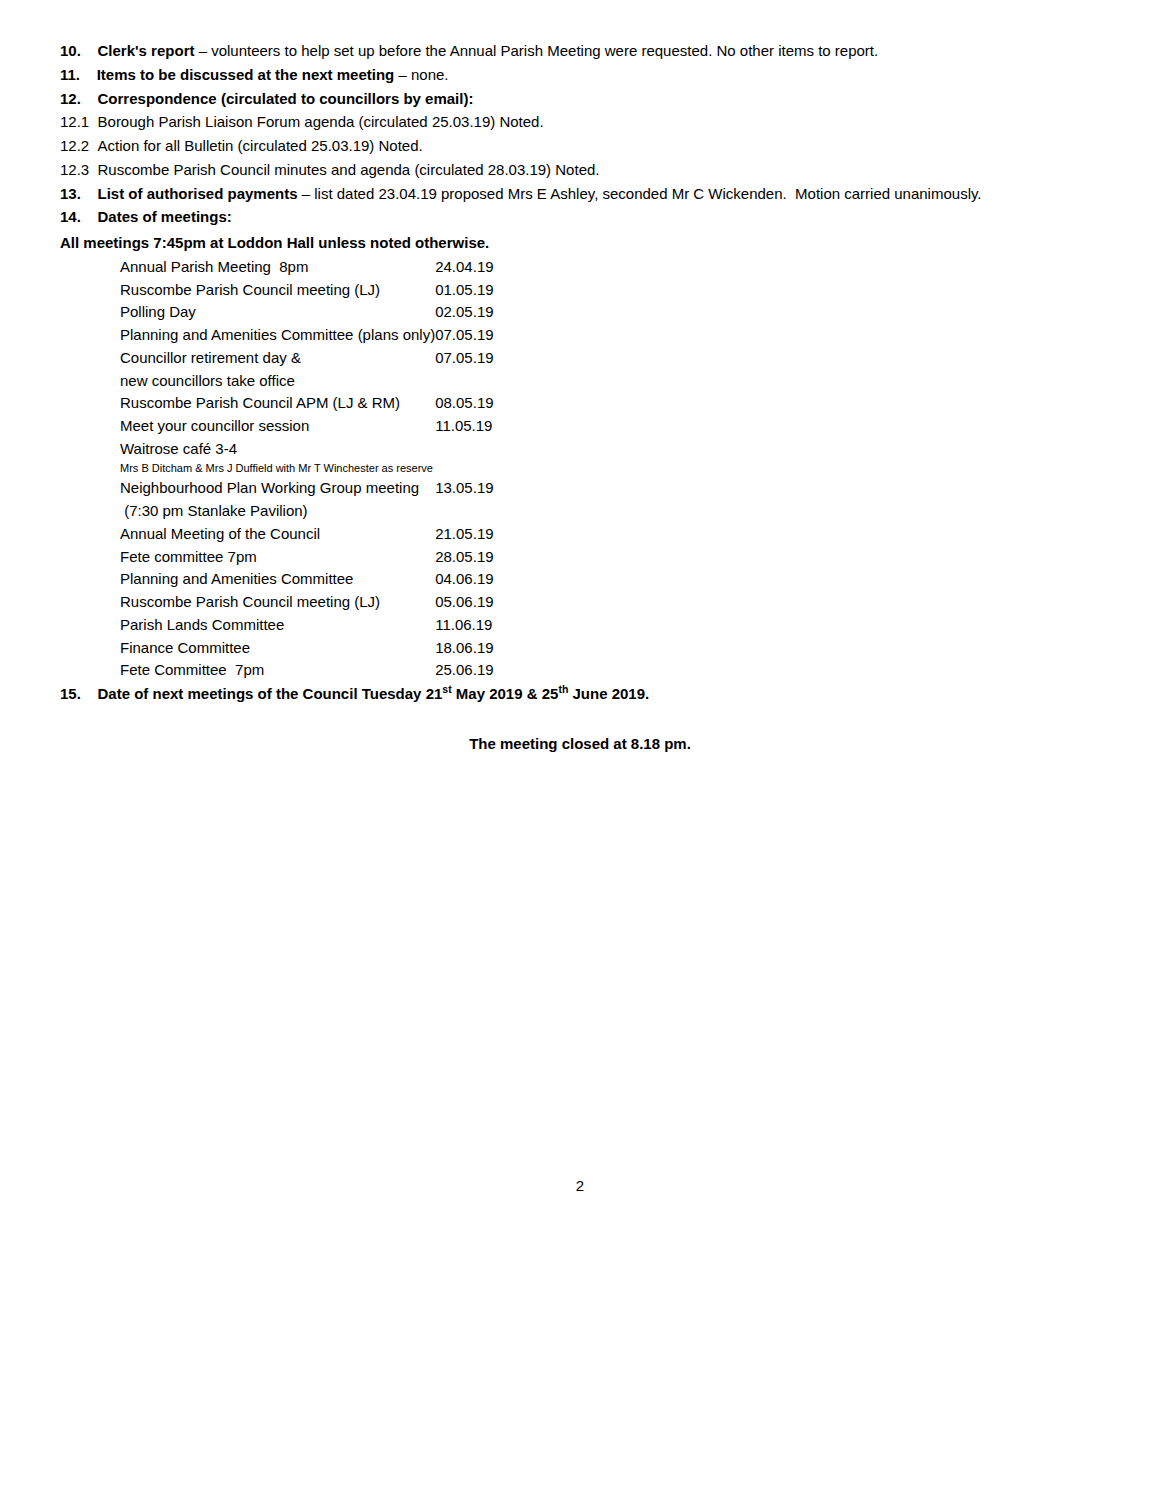10. Clerk's report – volunteers to help set up before the Annual Parish Meeting were requested. No other items to report.
11. Items to be discussed at the next meeting – none.
12. Correspondence (circulated to councillors by email):
12.1 Borough Parish Liaison Forum agenda (circulated 25.03.19) Noted.
12.2 Action for all Bulletin (circulated 25.03.19) Noted.
12.3 Ruscombe Parish Council minutes and agenda (circulated 28.03.19) Noted.
13. List of authorised payments – list dated 23.04.19 proposed Mrs E Ashley, seconded Mr C Wickenden. Motion carried unanimously.
14. Dates of meetings:
All meetings 7:45pm at Loddon Hall unless noted otherwise.
| Annual Parish Meeting 8pm | 24.04.19 |
| Ruscombe Parish Council meeting (LJ) | 01.05.19 |
| Polling Day | 02.05.19 |
| Planning and Amenities Committee (plans only) | 07.05.19 |
| Councillor retirement day & | 07.05.19 |
| new councillors take office | |
| Ruscombe Parish Council APM (LJ & RM) | 08.05.19 |
| Meet your councillor session | 11.05.19 |
| Waitrose café 3-4 | |
| Mrs B Ditcham & Mrs J Duffield with Mr T Winchester as reserve |
| Neighbourhood Plan Working Group meeting | 13.05.19 |
| (7:30 pm Stanlake Pavilion) | |
| Annual Meeting of the Council | 21.05.19 |
| Fete committee 7pm | 28.05.19 |
| Planning and Amenities Committee | 04.06.19 |
| Ruscombe Parish Council meeting (LJ) | 05.06.19 |
| Parish Lands Committee | 11.06.19 |
| Finance Committee | 18.06.19 |
| Fete Committee 7pm | 25.06.19 |
15. Date of next meetings of the Council Tuesday 21st May 2019 & 25th June 2019.
The meeting closed at 8.18 pm.
2